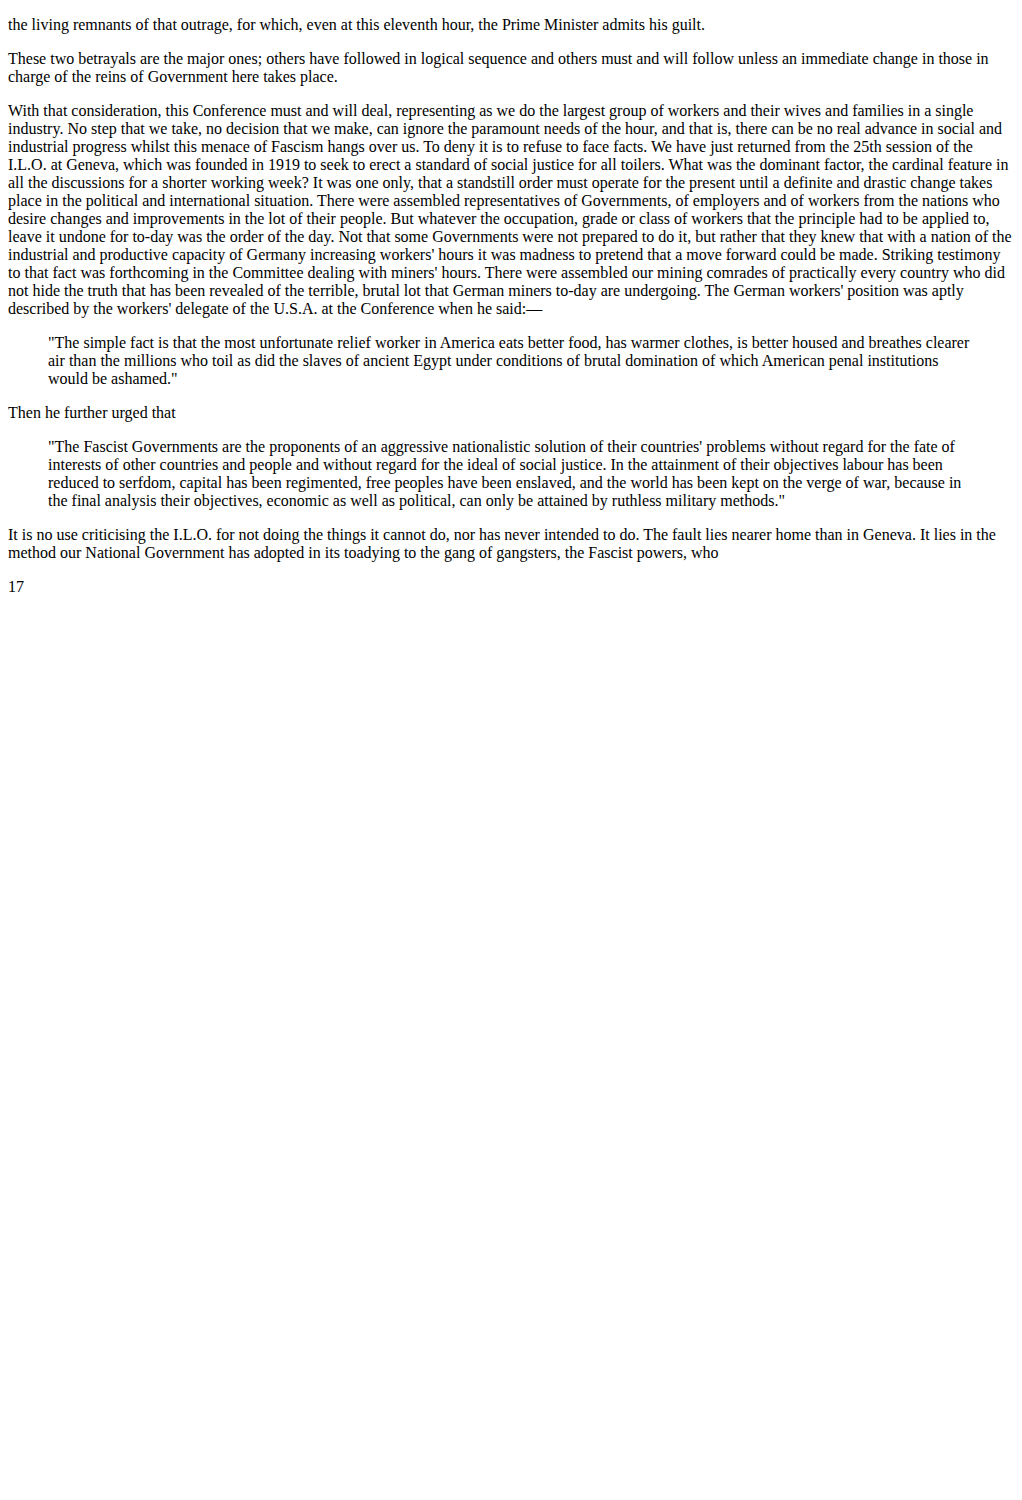the living remnants of that outrage, for which, even at this eleventh hour, the Prime Minister admits his guilt.
These two betrayals are the major ones; others have followed in logical sequence and others must and will follow unless an immediate change in those in charge of the reins of Government here takes place.
With that consideration, this Conference must and will deal, representing as we do the largest group of workers and their wives and families in a single industry. No step that we take, no decision that we make, can ignore the paramount needs of the hour, and that is, there can be no real advance in social and industrial progress whilst this menace of Fascism hangs over us. To deny it is to refuse to face facts. We have just returned from the 25th session of the I.L.O. at Geneva, which was founded in 1919 to seek to erect a standard of social justice for all toilers. What was the dominant factor, the cardinal feature in all the discussions for a shorter working week? It was one only, that a standstill order must operate for the present until a definite and drastic change takes place in the political and international situation. There were assembled representatives of Governments, of employers and of workers from the nations who desire changes and improvements in the lot of their people. But whatever the occupation, grade or class of workers that the principle had to be applied to, leave it undone for to-day was the order of the day. Not that some Governments were not prepared to do it, but rather that they knew that with a nation of the industrial and productive capacity of Germany increasing workers' hours it was madness to pretend that a move forward could be made. Striking testimony to that fact was forthcoming in the Committee dealing with miners' hours. There were assembled our mining comrades of practically every country who did not hide the truth that has been revealed of the terrible, brutal lot that German miners to-day are undergoing. The German workers' position was aptly described by the workers' delegate of the U.S.A. at the Conference when he said:—
"The simple fact is that the most unfortunate relief worker in America eats better food, has warmer clothes, is better housed and breathes clearer air than the millions who toil as did the slaves of ancient Egypt under conditions of brutal domination of which American penal institutions would be ashamed."
Then he further urged that
"The Fascist Governments are the proponents of an aggressive nationalistic solution of their countries' problems without regard for the fate of interests of other countries and people and without regard for the ideal of social justice. In the attainment of their objectives labour has been reduced to serfdom, capital has been regimented, free peoples have been enslaved, and the world has been kept on the verge of war, because in the final analysis their objectives, economic as well as political, can only be attained by ruthless military methods."
It is no use criticising the I.L.O. for not doing the things it cannot do, nor has never intended to do. The fault lies nearer home than in Geneva. It lies in the method our National Government has adopted in its toadying to the gang of gangsters, the Fascist powers, who
17